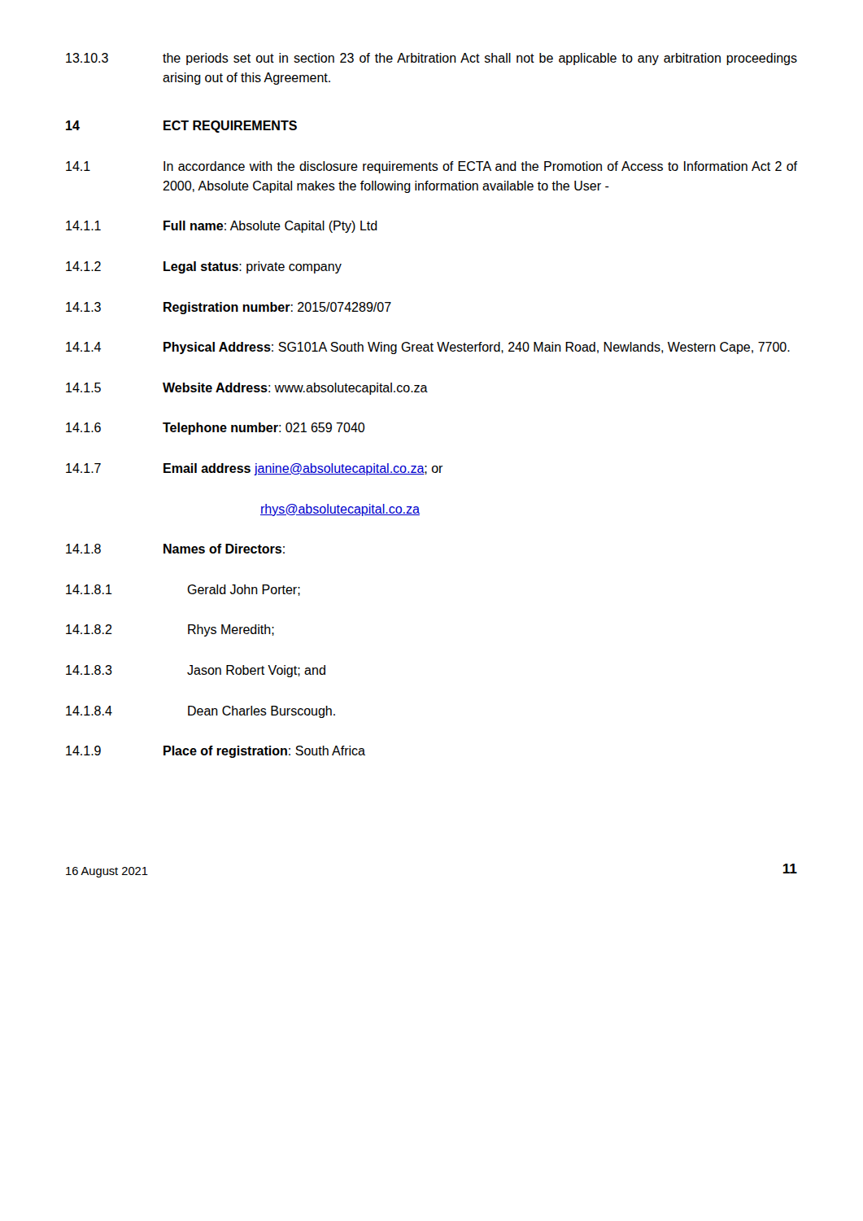13.10.3
the periods set out in section 23 of the Arbitration Act shall not be applicable to any arbitration proceedings arising out of this Agreement.
14 ECT REQUIREMENTS
14.1
In accordance with the disclosure requirements of ECTA and the Promotion of Access to Information Act 2 of 2000, Absolute Capital makes the following information available to the User -
14.1.1
Full name: Absolute Capital (Pty) Ltd
14.1.2
Legal status: private company
14.1.3
Registration number: 2015/074289/07
14.1.4
Physical Address: SG101A South Wing Great Westerford, 240 Main Road, Newlands, Western Cape, 7700.
14.1.5
Website Address: www.absolutecapital.co.za
14.1.6
Telephone number: 021 659 7040
14.1.7
Email address janine@absolutecapital.co.za; or
rhys@absolutecapital.co.za
14.1.8
Names of Directors:
14.1.8.1
Gerald John Porter;
14.1.8.2
Rhys Meredith;
14.1.8.3
Jason Robert Voigt; and
14.1.8.4
Dean Charles Burscough.
14.1.9
Place of registration: South Africa
16 August 2021
11